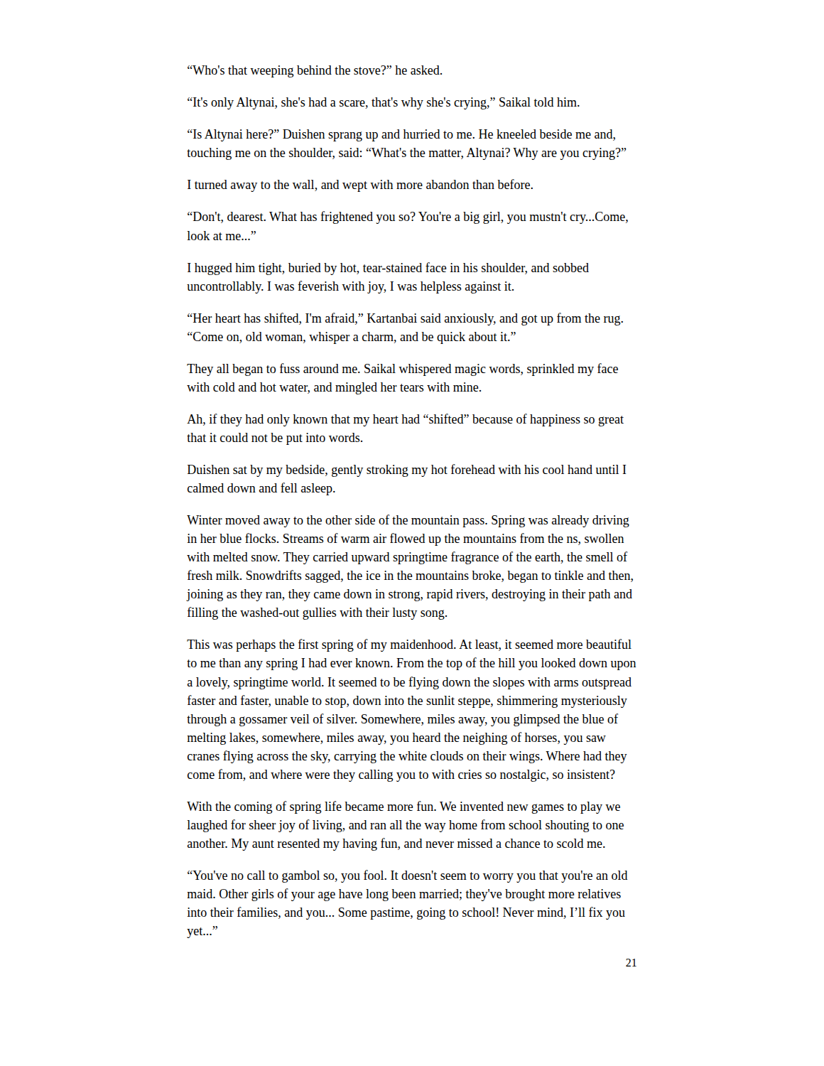“Who's that weeping behind the stove?” he asked.
“It's only Altynai, she's had a scare, that's why she's crying,” Saikal told him.
“Is Altynai here?” Duishen sprang up and hurried to me. He kneeled beside me and, touching me on the shoulder, said: “What's the matter, Altynai? Why are you crying?”
I turned away to the wall, and wept with more abandon than before.
“Don't, dearest. What has frightened you so? You're a big girl, you mustn't cry...Come, look at me...”
I hugged him tight, buried by hot, tear-stained face in his shoulder, and sobbed uncontrollably. I was feverish with joy, I was helpless against it.
“Her heart has shifted, I'm afraid,” Kartanbai said anxiously, and got up from the rug. “Come on, old woman, whisper a charm, and be quick about it.”
They all began to fuss around me. Saikal whispered magic words, sprinkled my face with cold and hot water, and mingled her tears with mine.
Ah, if they had only known that my heart had “shifted” because of happiness so great that it could not be put into words.
Duishen sat by my bedside, gently stroking my hot forehead with his cool hand until I calmed down and fell asleep.
Winter moved away to the other side of the mountain pass. Spring was already driving in her blue flocks. Streams of warm air flowed up the mountains from the ns, swollen with melted snow. They carried upward springtime fragrance of the earth, the smell of fresh milk. Snowdrifts sagged, the ice in the mountains broke, began to tinkle and then, joining as they ran, they came down in strong, rapid rivers, destroying in their path and filling the washed-out gullies with their lusty song.
This was perhaps the first spring of my maidenhood. At least, it seemed more beautiful to me than any spring I had ever known. From the top of the hill you looked down upon a lovely, springtime world. It seemed to be flying down the slopes with arms outspread faster and faster, unable to stop, down into the sunlit steppe, shimmering mysteriously through a gossamer veil of silver. Somewhere, miles away, you glimpsed the blue of melting lakes, somewhere, miles away, you heard the neighing of horses, you saw cranes flying across the sky, carrying the white clouds on their wings. Where had they come from, and where were they calling you to with cries so nostalgic, so insistent?
With the coming of spring life became more fun. We invented new games to play we laughed for sheer joy of living, and ran all the way home from school shouting to one another. My aunt resented my having fun, and never missed a chance to scold me.
“You've no call to gambol so, you fool. It doesn't seem to worry you that you're an old maid. Other girls of your age have long been married; they've brought more relatives into their families, and you... Some pastime, going to school! Never mind, I’ll fix you yet...”
21